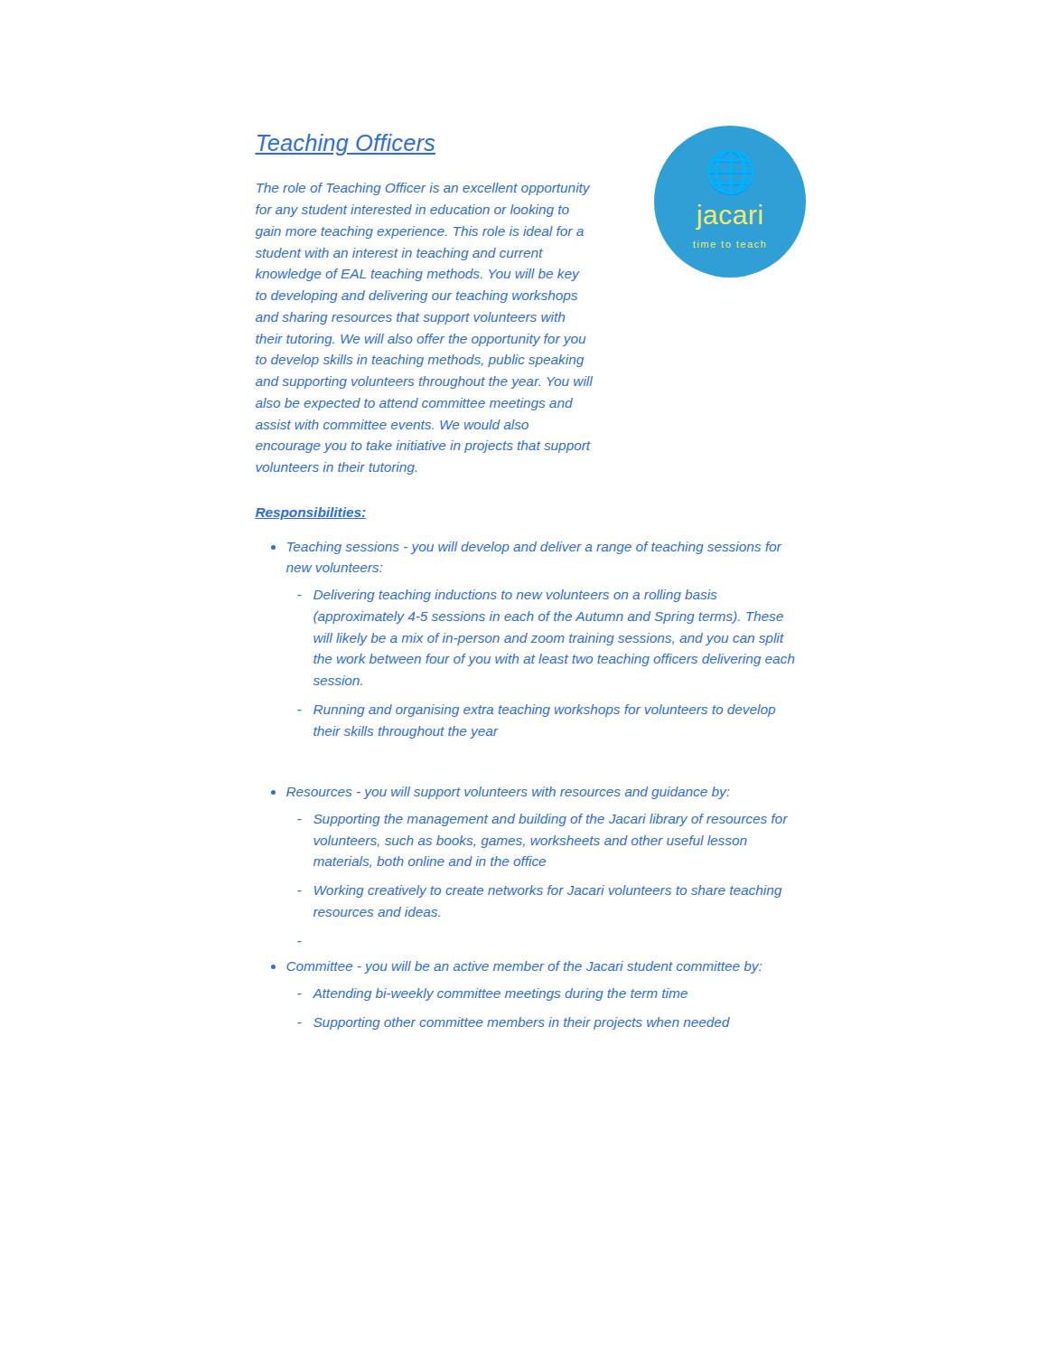🌐
jacari
time to teach
Teaching Officers
The role of Teaching Officer is an excellent opportunity for any student interested in education or looking to gain more teaching experience. This role is ideal for a student with an interest in teaching and current knowledge of EAL teaching methods. You will be key to developing and delivering our teaching workshops and sharing resources that support volunteers with their tutoring. We will also offer the opportunity for you to develop skills in teaching methods, public speaking and supporting volunteers throughout the year. You will also be expected to attend committee meetings and assist with committee events. We would also encourage you to take initiative in projects that support volunteers in their tutoring.
Responsibilities:
Teaching sessions - you will develop and deliver a range of teaching sessions for new volunteers:
Delivering teaching inductions to new volunteers on a rolling basis (approximately 4-5 sessions in each of the Autumn and Spring terms). These will likely be a mix of in-person and zoom training sessions, and you can split the work between four of you with at least two teaching officers delivering each session.
Running and organising extra teaching workshops for volunteers to develop their skills throughout the year
Resources - you will support volunteers with resources and guidance by:
Supporting the management and building of the Jacari library of resources for volunteers, such as books, games, worksheets and other useful lesson materials, both online and in the office
Working creatively to create networks for Jacari volunteers to share teaching resources and ideas.
Committee - you will be an active member of the Jacari student committee by:
Attending bi-weekly committee meetings during the term time
Supporting other committee members in their projects when needed